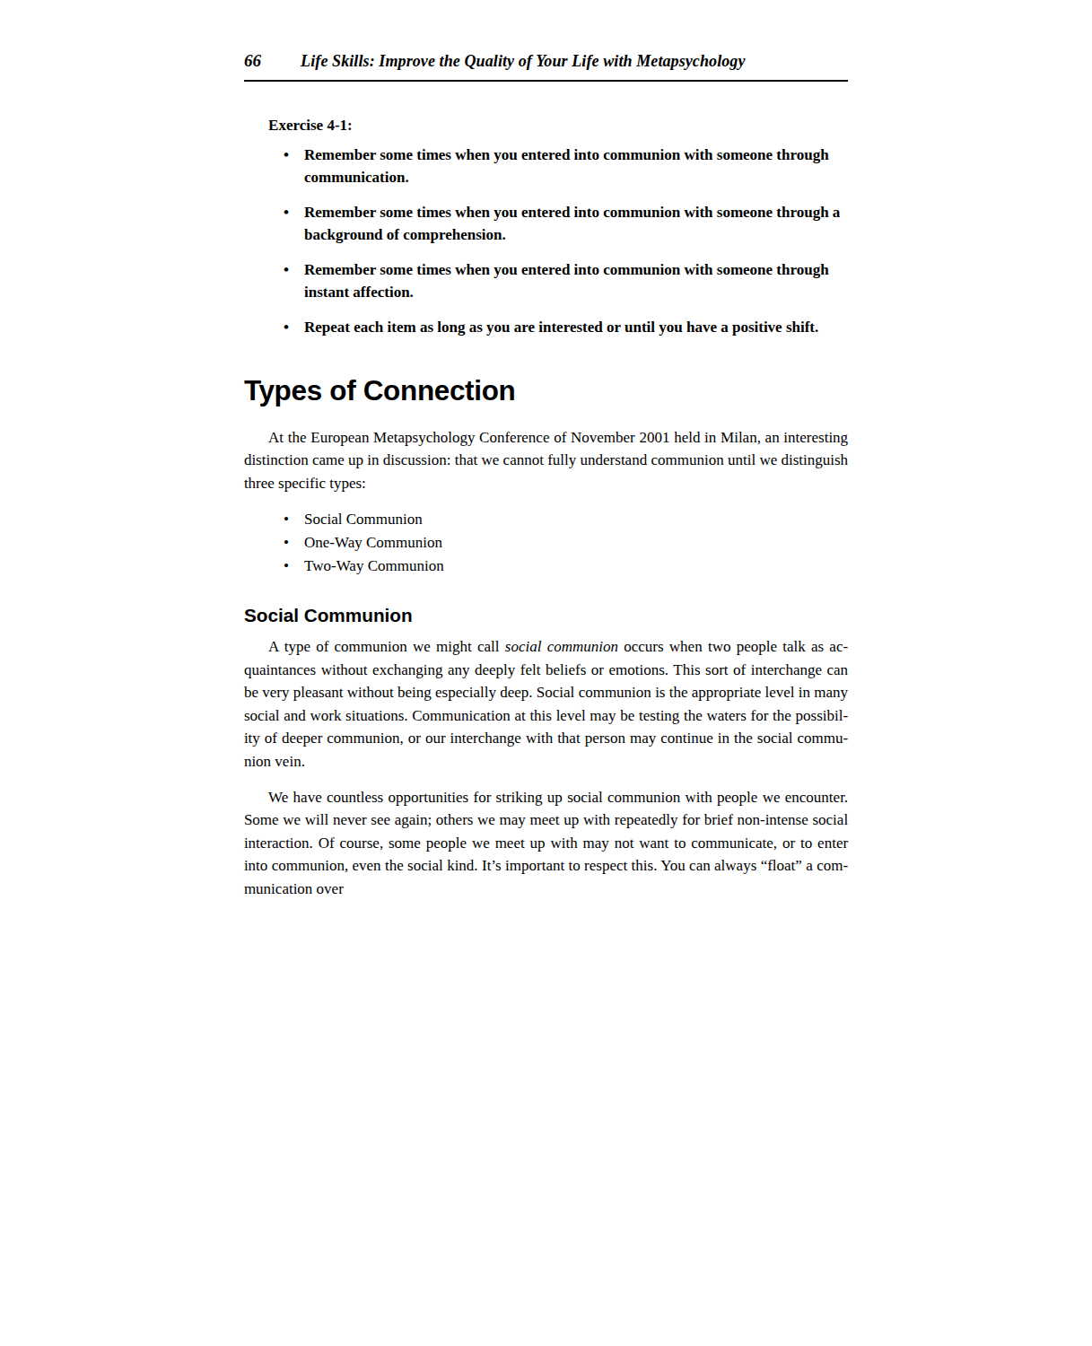66 Life Skills: Improve the Quality of Your Life with Metapsychology
Exercise 4-1:
Remember some times when you entered into communion with someone through communication.
Remember some times when you entered into communion with someone through a background of comprehension.
Remember some times when you entered into communion with someone through instant affection.
Repeat each item as long as you are interested or until you have a positive shift.
Types of Connection
At the European Metapsychology Conference of November 2001 held in Milan, an interesting distinction came up in discussion: that we cannot fully understand communion until we distinguish three specific types:
Social Communion
One-Way Communion
Two-Way Communion
Social Communion
A type of communion we might call social communion occurs when two people talk as acquaintances without exchanging any deeply felt beliefs or emotions. This sort of interchange can be very pleasant without being especially deep. Social communion is the appropriate level in many social and work situations. Communication at this level may be testing the waters for the possibility of deeper communion, or our interchange with that person may continue in the social communion vein.
We have countless opportunities for striking up social communion with people we encounter. Some we will never see again; others we may meet up with repeatedly for brief non-intense social interaction. Of course, some people we meet up with may not want to communicate, or to enter into communion, even the social kind. It’s important to respect this. You can always “float” a communication over